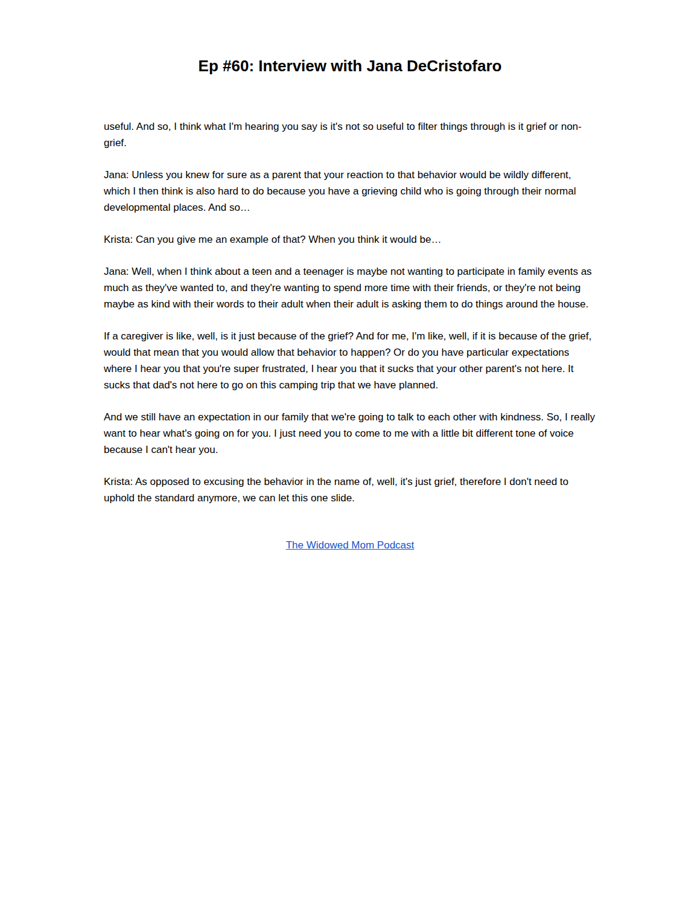Ep #60: Interview with Jana DeCristofaro
useful. And so, I think what I'm hearing you say is it's not so useful to filter things through is it grief or non-grief.
Jana: Unless you knew for sure as a parent that your reaction to that behavior would be wildly different, which I then think is also hard to do because you have a grieving child who is going through their normal developmental places. And so…
Krista: Can you give me an example of that? When you think it would be…
Jana: Well, when I think about a teen and a teenager is maybe not wanting to participate in family events as much as they've wanted to, and they're wanting to spend more time with their friends, or they're not being maybe as kind with their words to their adult when their adult is asking them to do things around the house.
If a caregiver is like, well, is it just because of the grief? And for me, I'm like, well, if it is because of the grief, would that mean that you would allow that behavior to happen? Or do you have particular expectations where I hear you that you're super frustrated, I hear you that it sucks that your other parent's not here. It sucks that dad's not here to go on this camping trip that we have planned.
And we still have an expectation in our family that we're going to talk to each other with kindness. So, I really want to hear what's going on for you. I just need you to come to me with a little bit different tone of voice because I can't hear you.
Krista: As opposed to excusing the behavior in the name of, well, it's just grief, therefore I don't need to uphold the standard anymore, we can let this one slide.
The Widowed Mom Podcast